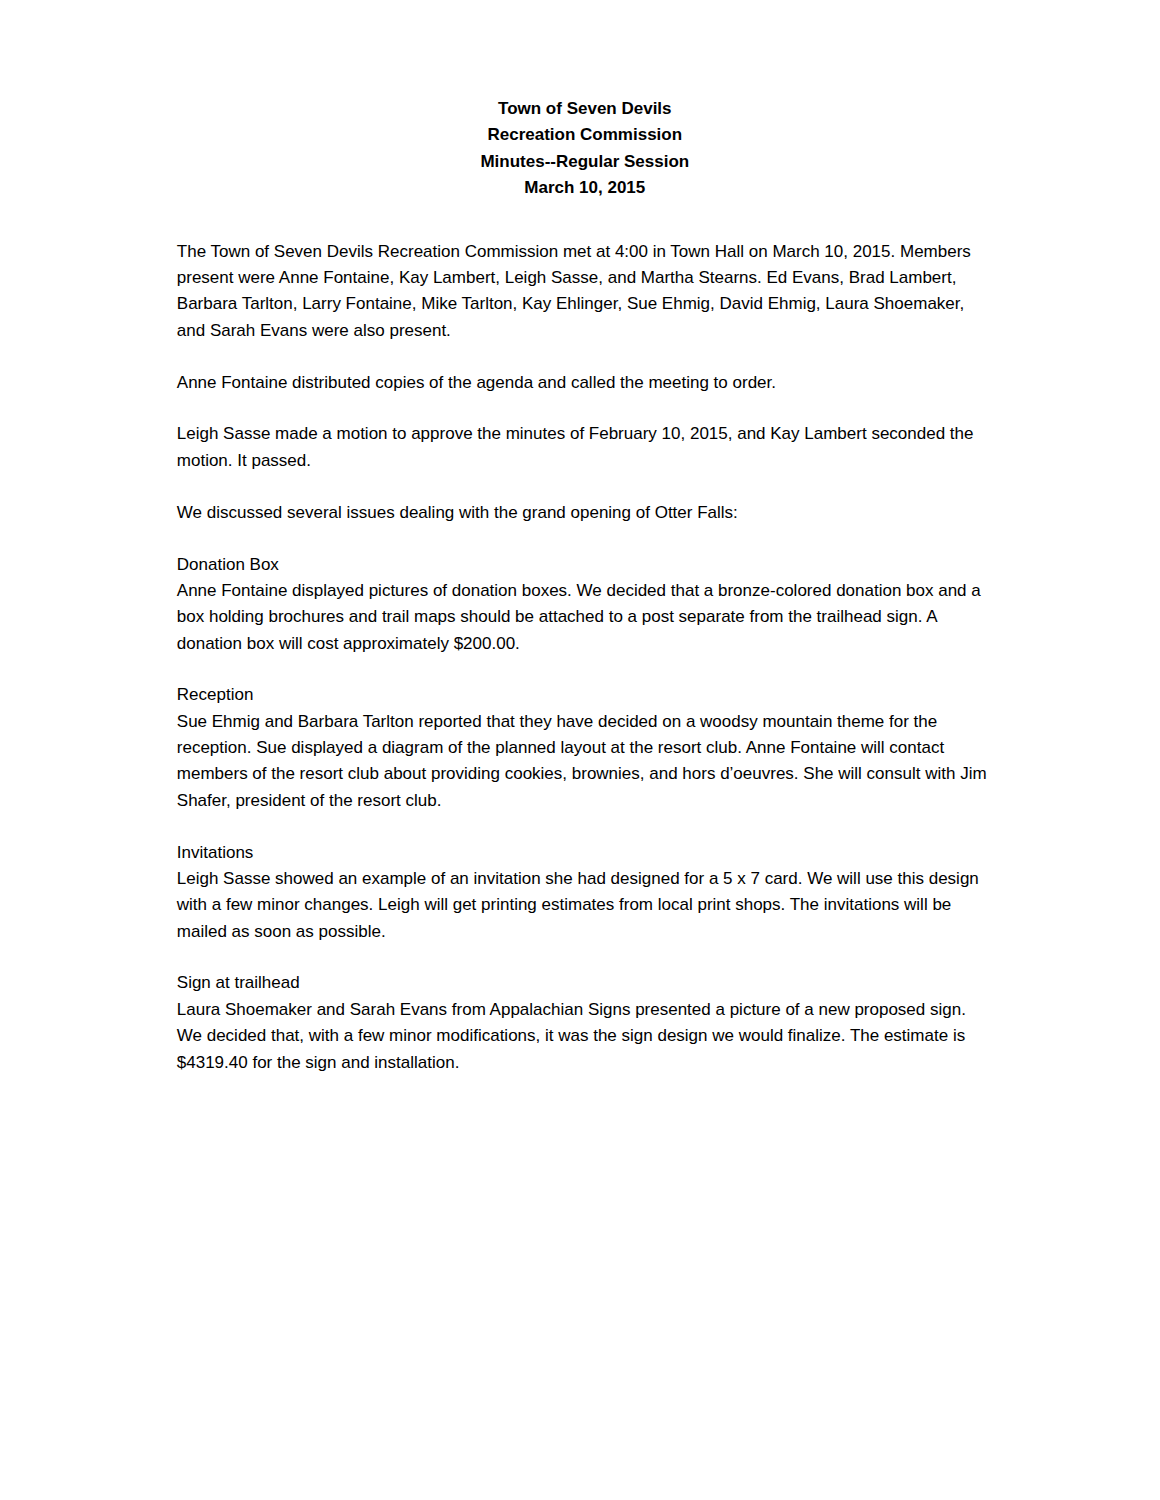Town of Seven Devils
Recreation Commission
Minutes--Regular Session
March 10, 2015
The Town of Seven Devils Recreation Commission met at 4:00 in Town Hall on March 10, 2015. Members present were Anne Fontaine, Kay Lambert, Leigh Sasse, and Martha Stearns. Ed Evans, Brad Lambert, Barbara Tarlton, Larry Fontaine, Mike Tarlton, Kay Ehlinger, Sue Ehmig, David Ehmig, Laura Shoemaker, and Sarah Evans were also present.
Anne Fontaine distributed copies of the agenda and called the meeting to order.
Leigh Sasse made a motion to approve the minutes of February 10, 2015, and Kay Lambert seconded the motion. It passed.
We discussed several issues dealing with the grand opening of Otter Falls:
Donation Box
Anne Fontaine displayed pictures of donation boxes. We decided that a bronze-colored donation box and a box holding brochures and trail maps should be attached to a post separate from the trailhead sign. A donation box will cost approximately $200.00.
Reception
Sue Ehmig and Barbara Tarlton reported that they have decided on a woodsy mountain theme for the reception. Sue displayed a diagram of the planned layout at the resort club. Anne Fontaine will contact members of the resort club about providing cookies, brownies, and hors d’oeuvres. She will consult with Jim Shafer, president of the resort club.
Invitations
Leigh Sasse showed an example of an invitation she had designed for a 5 x 7 card. We will use this design with a few minor changes. Leigh will get printing estimates from local print shops. The invitations will be mailed as soon as possible.
Sign at trailhead
Laura Shoemaker and Sarah Evans from Appalachian Signs presented a picture of a new proposed sign. We decided that, with a few minor modifications, it was the sign design we would finalize. The estimate is $4319.40 for the sign and installation.